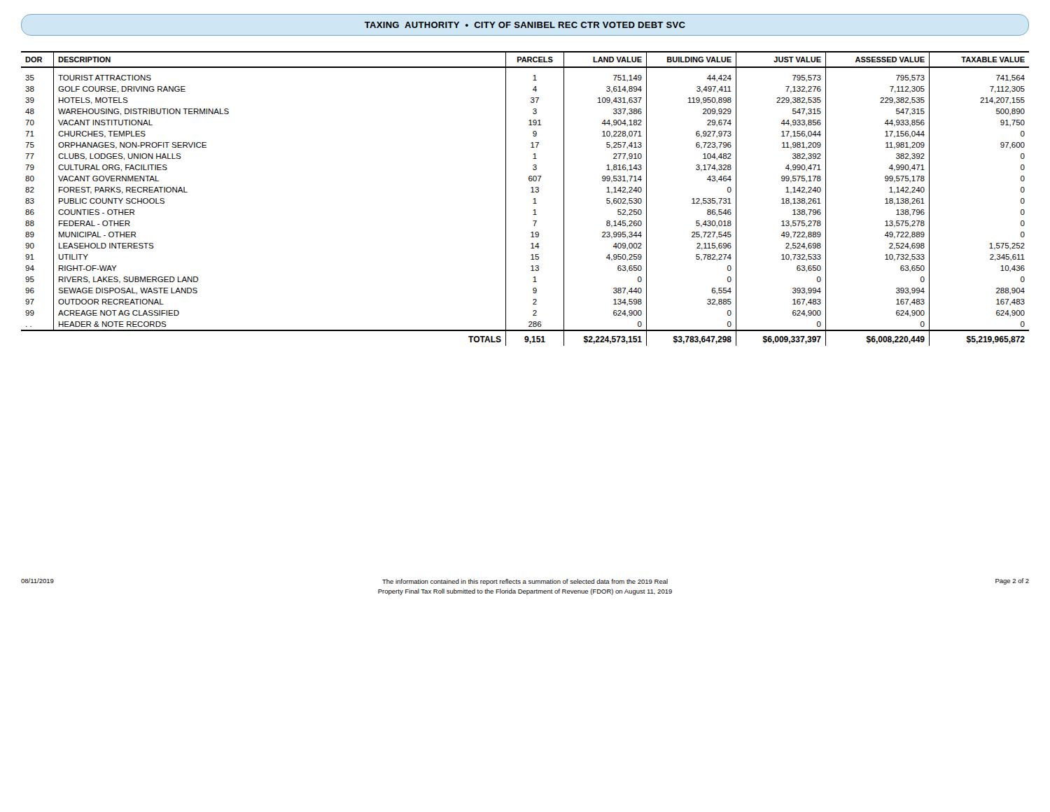TAXING AUTHORITY • CITY OF SANIBEL REC CTR VOTED DEBT SVC
| DOR | DESCRIPTION | PARCELS | LAND VALUE | BUILDING VALUE | JUST VALUE | ASSESSED VALUE | TAXABLE VALUE |
| --- | --- | --- | --- | --- | --- | --- | --- |
| 35 | TOURIST ATTRACTIONS | 1 | 751,149 | 44,424 | 795,573 | 795,573 | 741,564 |
| 38 | GOLF COURSE, DRIVING RANGE | 4 | 3,614,894 | 3,497,411 | 7,132,276 | 7,112,305 | 7,112,305 |
| 39 | HOTELS, MOTELS | 37 | 109,431,637 | 119,950,898 | 229,382,535 | 229,382,535 | 214,207,155 |
| 48 | WAREHOUSING, DISTRIBUTION TERMINALS | 3 | 337,386 | 209,929 | 547,315 | 547,315 | 500,890 |
| 70 | VACANT INSTITUTIONAL | 191 | 44,904,182 | 29,674 | 44,933,856 | 44,933,856 | 91,750 |
| 71 | CHURCHES, TEMPLES | 9 | 10,228,071 | 6,927,973 | 17,156,044 | 17,156,044 | 0 |
| 75 | ORPHANAGES, NON-PROFIT SERVICE | 17 | 5,257,413 | 6,723,796 | 11,981,209 | 11,981,209 | 97,600 |
| 77 | CLUBS, LODGES, UNION HALLS | 1 | 277,910 | 104,482 | 382,392 | 382,392 | 0 |
| 79 | CULTURAL ORG, FACILITIES | 3 | 1,816,143 | 3,174,328 | 4,990,471 | 4,990,471 | 0 |
| 80 | VACANT GOVERNMENTAL | 607 | 99,531,714 | 43,464 | 99,575,178 | 99,575,178 | 0 |
| 82 | FOREST, PARKS, RECREATIONAL | 13 | 1,142,240 | 0 | 1,142,240 | 1,142,240 | 0 |
| 83 | PUBLIC COUNTY SCHOOLS | 1 | 5,602,530 | 12,535,731 | 18,138,261 | 18,138,261 | 0 |
| 86 | COUNTIES - OTHER | 1 | 52,250 | 86,546 | 138,796 | 138,796 | 0 |
| 88 | FEDERAL - OTHER | 7 | 8,145,260 | 5,430,018 | 13,575,278 | 13,575,278 | 0 |
| 89 | MUNICIPAL - OTHER | 19 | 23,995,344 | 25,727,545 | 49,722,889 | 49,722,889 | 0 |
| 90 | LEASEHOLD INTERESTS | 14 | 409,002 | 2,115,696 | 2,524,698 | 2,524,698 | 1,575,252 |
| 91 | UTILITY | 15 | 4,950,259 | 5,782,274 | 10,732,533 | 10,732,533 | 2,345,611 |
| 94 | RIGHT-OF-WAY | 13 | 63,650 | 0 | 63,650 | 63,650 | 10,436 |
| 95 | RIVERS, LAKES, SUBMERGED LAND | 1 | 0 | 0 | 0 | 0 | 0 |
| 96 | SEWAGE DISPOSAL, WASTE LANDS | 9 | 387,440 | 6,554 | 393,994 | 393,994 | 288,904 |
| 97 | OUTDOOR RECREATIONAL | 2 | 134,598 | 32,885 | 167,483 | 167,483 | 167,483 |
| 99 | ACREAGE NOT AG CLASSIFIED | 2 | 624,900 | 0 | 624,900 | 624,900 | 624,900 |
| . . | HEADER & NOTE RECORDS | 286 | 0 | 0 | 0 | 0 | 0 |
| TOTALS | 9,151 | $2,224,573,151 | $3,783,647,298 | $6,009,337,397 | $6,008,220,449 | $5,219,965,872 |
08/11/2019
The information contained in this report reflects a summation of selected data from the 2019 Real
Property Final Tax Roll submitted to the Florida Department of Revenue (FDOR) on August 11, 2019
Page 2 of 2